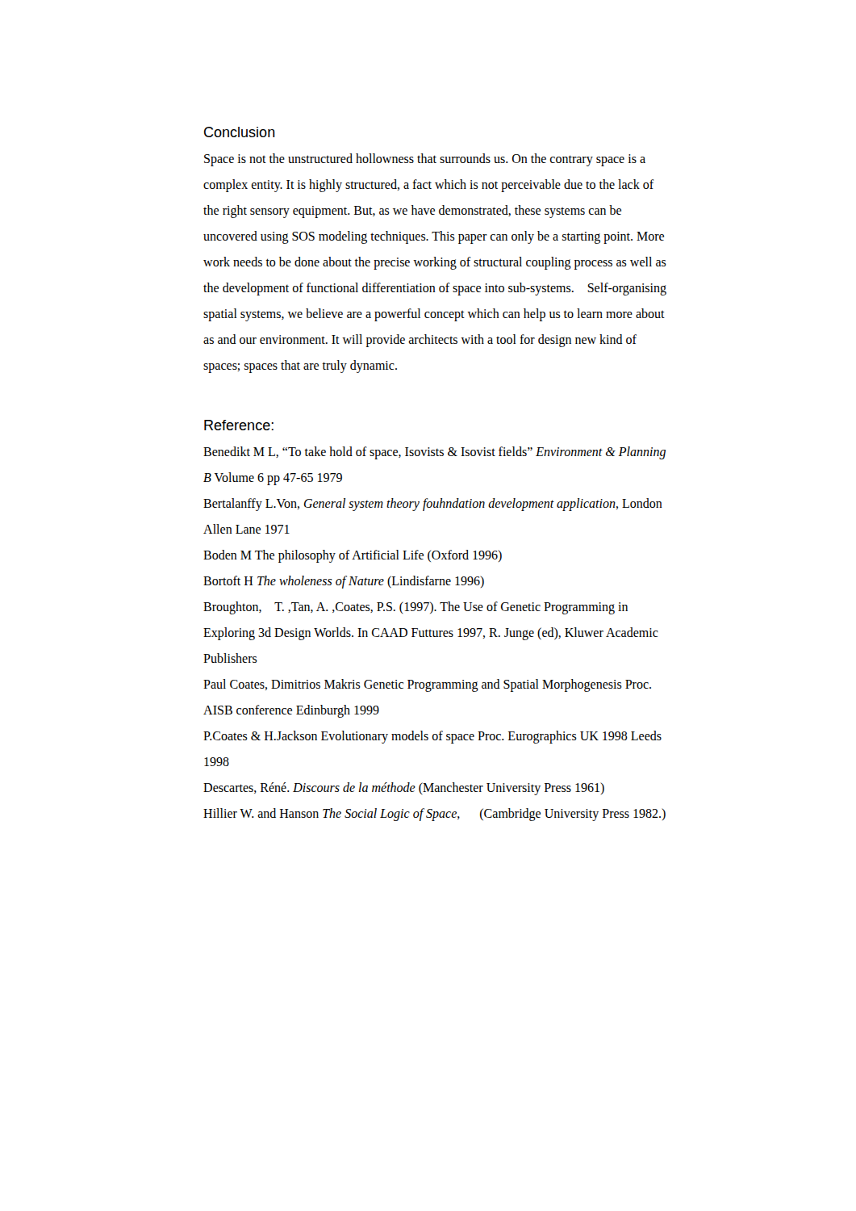Conclusion
Space is not the unstructured hollowness that surrounds us. On the contrary space is a complex entity. It is highly structured, a fact which is not perceivable due to the lack of the right sensory equipment. But, as we have demonstrated, these systems can be uncovered using SOS modeling techniques. This paper can only be a starting point. More work needs to be done about the precise working of structural coupling process as well as the development of functional differentiation of space into sub-systems. Self-organising spatial systems, we believe are a powerful concept which can help us to learn more about as and our environment. It will provide architects with a tool for design new kind of spaces; spaces that are truly dynamic.
Reference:
Benedikt M L, “To take hold of space, Isovists & Isovist fields” Environment & Planning B Volume 6 pp 47-65 1979
Bertalanffy L.Von, General system theory fouhndation development application, London Allen Lane 1971
Boden M The philosophy of Artificial Life (Oxford 1996)
Bortoft H The wholeness of Nature (Lindisfarne 1996)
Broughton, T. ,Tan, A. ,Coates, P.S. (1997). The Use of Genetic Programming in Exploring 3d Design Worlds. In CAAD Futtures 1997, R. Junge (ed), Kluwer Academic Publishers
Paul Coates, Dimitrios Makris Genetic Programming and Spatial Morphogenesis Proc. AISB conference Edinburgh 1999
P.Coates & H.Jackson Evolutionary models of space Proc. Eurographics UK 1998 Leeds 1998
Descartes, Réné. Discours de la méthode (Manchester University Press 1961)
Hillier W. and Hanson The Social Logic of Space, (Cambridge University Press 1982.)